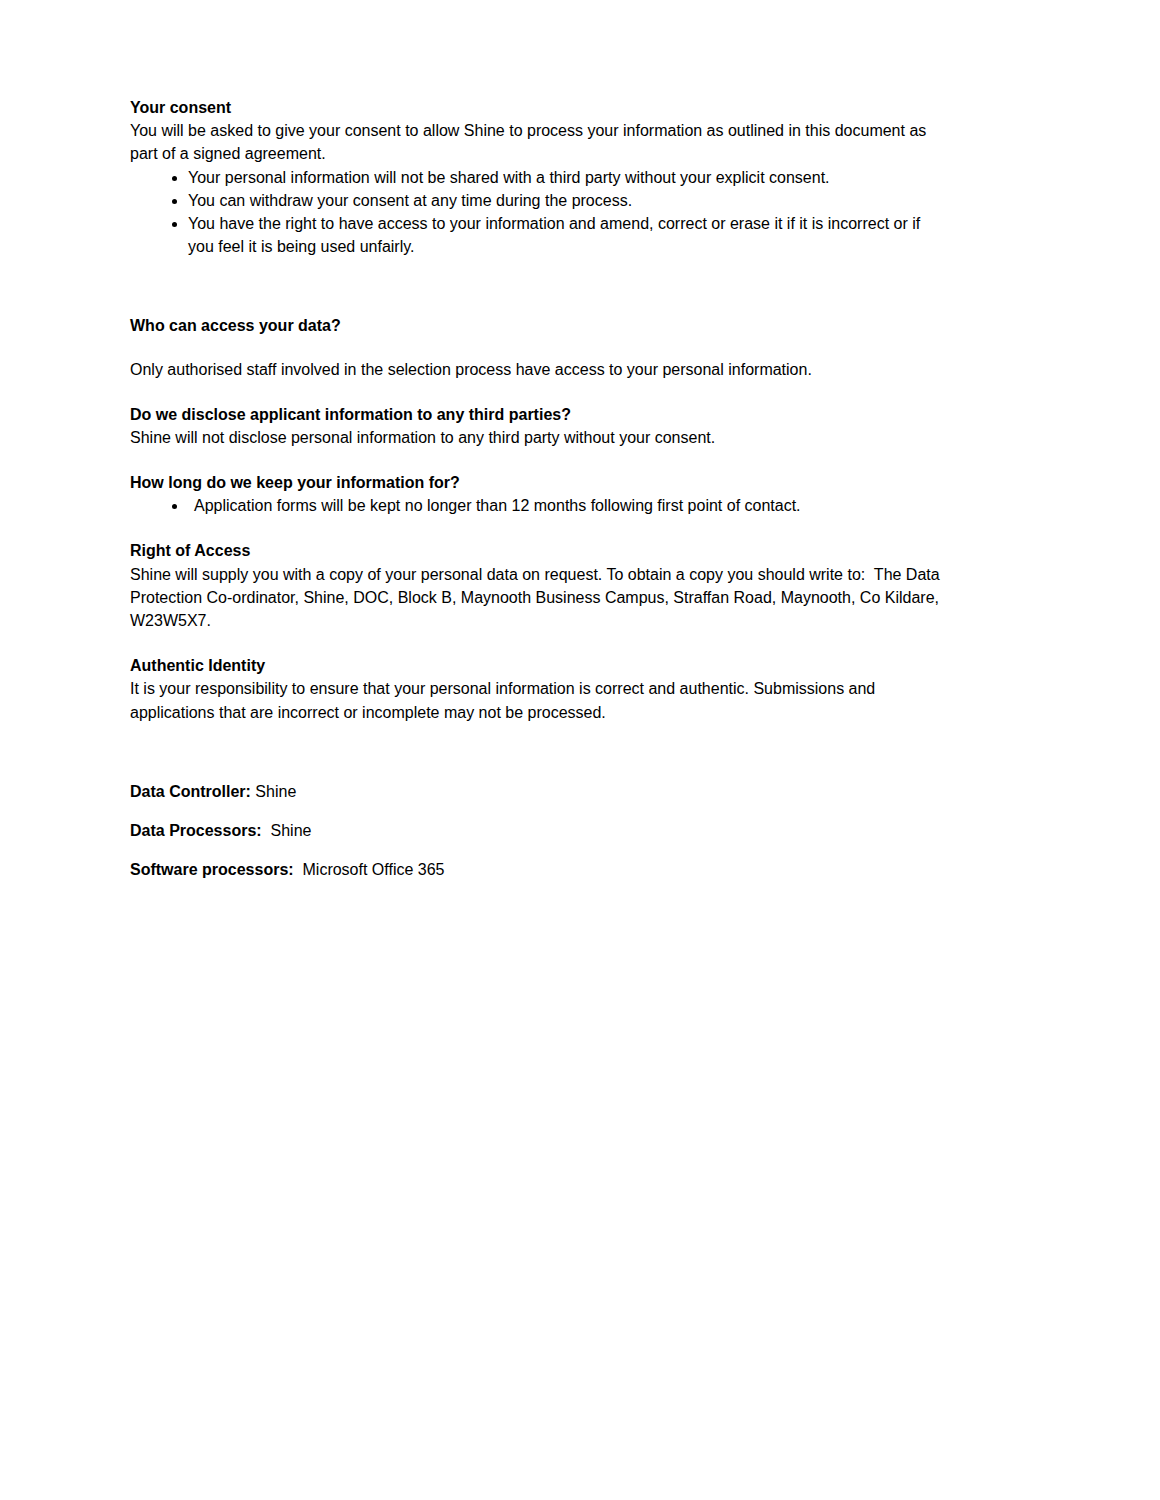Your consent
You will be asked to give your consent to allow Shine to process your information as outlined in this document as part of a signed agreement.
Your personal information will not be shared with a third party without your explicit consent.
You can withdraw your consent at any time during the process.
You have the right to have access to your information and amend, correct or erase it if it is incorrect or if you feel it is being used unfairly.
Who can access your data?
Only authorised staff involved in the selection process have access to your personal information.
Do we disclose applicant information to any third parties?
Shine will not disclose personal information to any third party without your consent.
How long do we keep your information for?
Application forms will be kept no longer than 12 months following first point of contact.
Right of Access
Shine will supply you with a copy of your personal data on request. To obtain a copy you should write to: The Data Protection Co-ordinator, Shine, DOC, Block B, Maynooth Business Campus, Straffan Road, Maynooth, Co Kildare, W23W5X7.
Authentic Identity
It is your responsibility to ensure that your personal information is correct and authentic. Submissions and applications that are incorrect or incomplete may not be processed.
Data Controller: Shine
Data Processors: Shine
Software processors: Microsoft Office 365